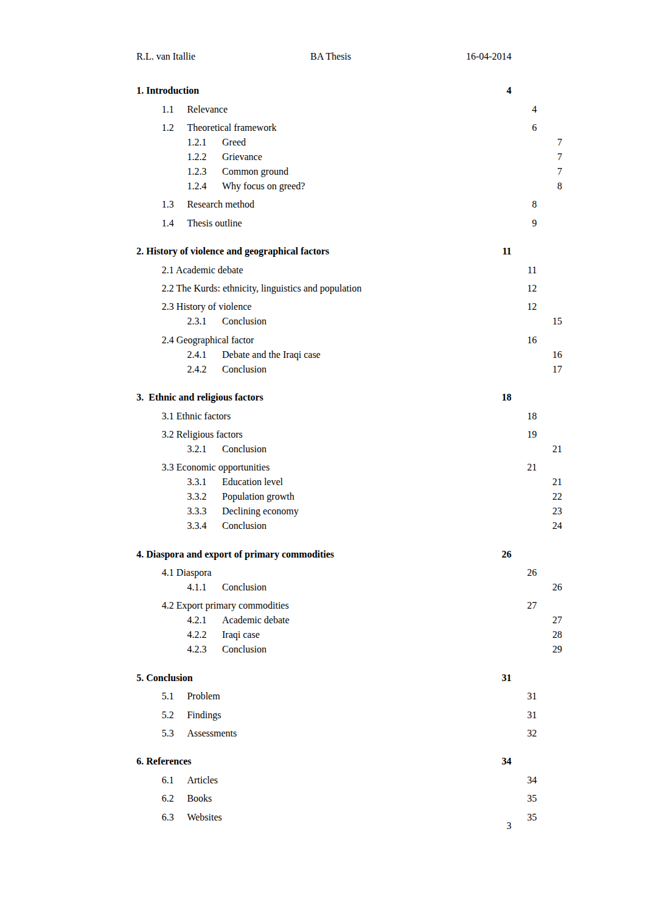R.L. van Itallie
BA Thesis
16-04-2014
1. Introduction 4
1.1 Relevance 4
1.2 Theoretical framework 6
1.2.1 Greed 7
1.2.2 Grievance 7
1.2.3 Common ground 7
1.2.4 Why focus on greed? 8
1.3 Research method 8
1.4 Thesis outline 9
2. History of violence and geographical factors 11
2.1 Academic debate 11
2.2 The Kurds: ethnicity, linguistics and population 12
2.3 History of violence 12
2.3.1 Conclusion 15
2.4 Geographical factor 16
2.4.1 Debate and the Iraqi case 16
2.4.2 Conclusion 17
3. Ethnic and religious factors 18
3.1 Ethnic factors 18
3.2 Religious factors 19
3.2.1 Conclusion 21
3.3 Economic opportunities 21
3.3.1 Education level 21
3.3.2 Population growth 22
3.3.3 Declining economy 23
3.3.4 Conclusion 24
4. Diaspora and export of primary commodities 26
4.1 Diaspora 26
4.1.1 Conclusion 26
4.2 Export primary commodities 27
4.2.1 Academic debate 27
4.2.2 Iraqi case 28
4.2.3 Conclusion 29
5. Conclusion 31
5.1 Problem 31
5.2 Findings 31
5.3 Assessments 32
6. References 34
6.1 Articles 34
6.2 Books 35
6.3 Websites 35
3